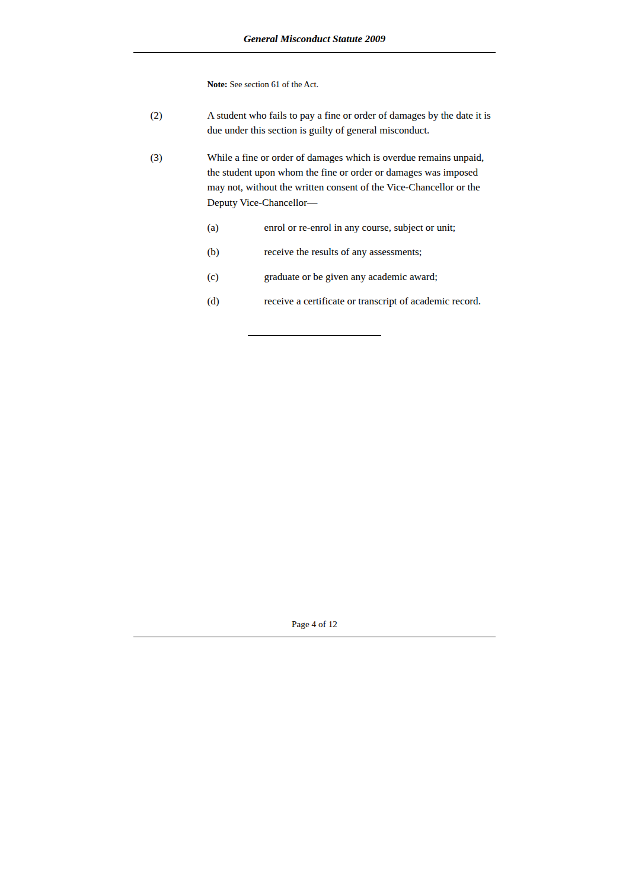General Misconduct Statute 2009
Note: See section 61 of the Act.
(2)
A student who fails to pay a fine or order of damages by the date it is due under this section is guilty of general misconduct.
(3)
While a fine or order of damages which is overdue remains unpaid, the student upon whom the fine or order or damages was imposed may not, without the written consent of the Vice-Chancellor or the Deputy Vice-Chancellor—
(a) enrol or re-enrol in any course, subject or unit;
(b) receive the results of any assessments;
(c) graduate or be given any academic award;
(d) receive a certificate or transcript of academic record.
Page 4 of 12